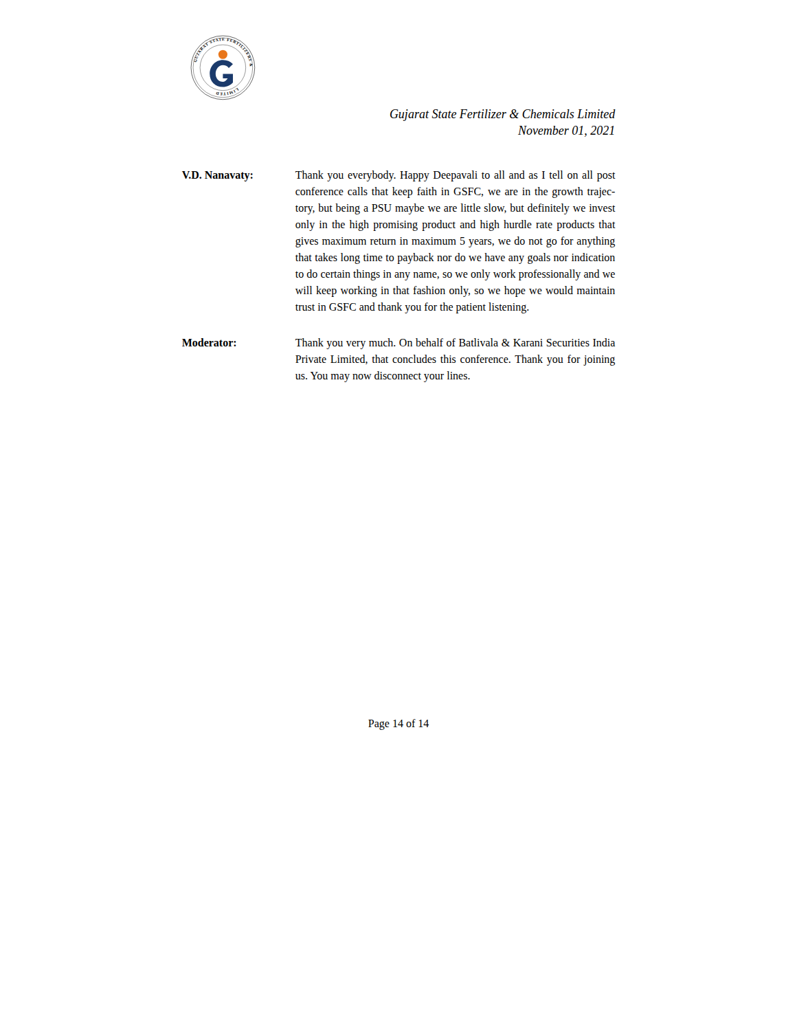GUJARAT STATE FERTILIZERS & CHEMICALS LIMITED
Gujarat State Fertilizer & Chemicals Limited November 01, 2021
V.D. Nanavaty:
Thank you everybody. Happy Deepavali to all and as I tell on all post conference calls that keep faith in GSFC, we are in the growth trajectory, but being a PSU maybe we are little slow, but definitely we invest only in the high promising product and high hurdle rate products that gives maximum return in maximum 5 years, we do not go for anything that takes long time to payback nor do we have any goals nor indication to do certain things in any name, so we only work professionally and we will keep working in that fashion only, so we hope we would maintain trust in GSFC and thank you for the patient listening.
Moderator:
Thank you very much. On behalf of Batlivala & Karani Securities India Private Limited, that concludes this conference. Thank you for joining us. You may now disconnect your lines.
Page 14 of 14